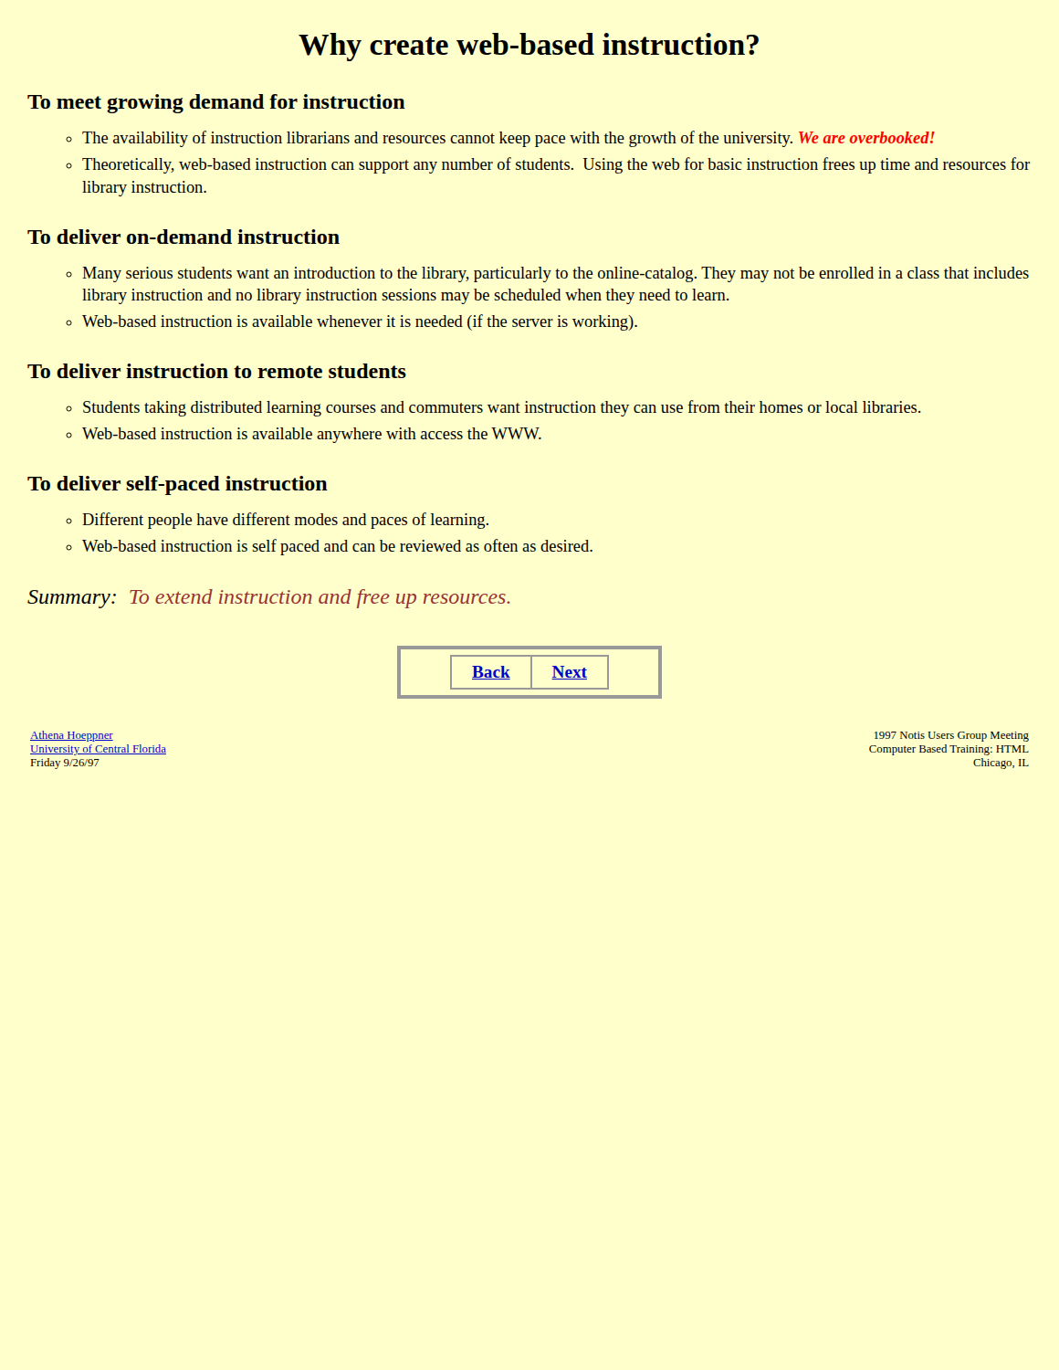Why create web-based instruction?
To meet growing demand for instruction
The availability of instruction librarians and resources cannot keep pace with the growth of the university. We are overbooked!
Theoretically, web-based instruction can support any number of students. Using the web for basic instruction frees up time and resources for library instruction.
To deliver on-demand instruction
Many serious students want an introduction to the library, particularly to the online-catalog. They may not be enrolled in a class that includes library instruction and no library instruction sessions may be scheduled when they need to learn.
Web-based instruction is available whenever it is needed (if the server is working).
To deliver instruction to remote students
Students taking distributed learning courses and commuters want instruction they can use from their homes or local libraries.
Web-based instruction is available anywhere with access the WWW.
To deliver self-paced instruction
Different people have different modes and paces of learning.
Web-based instruction is self paced and can be reviewed as often as desired.
Summary: To extend instruction and free up resources.
| Back | Next |
| Athena Hoeppner University of Central Florida Friday 9/26/97 | 1997 Notis Users Group Meeting Computer Based Training: HTML Chicago, IL |